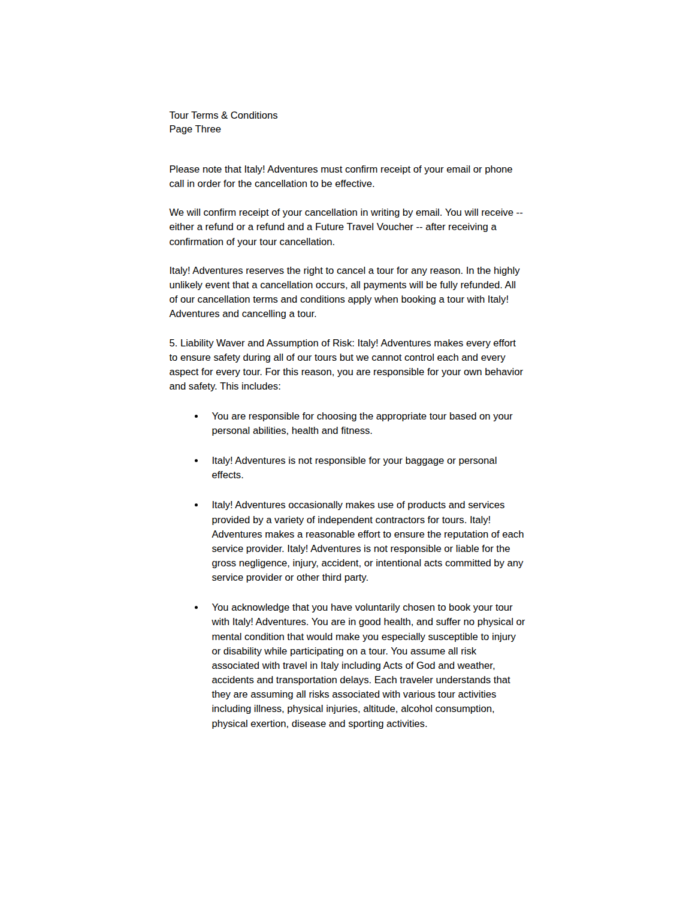Tour Terms & Conditions Page Three
Please note that Italy! Adventures must confirm receipt of your email or phone call in order for the cancellation to be effective.
We will confirm receipt of your cancellation in writing by email. You will receive -- either a refund or a refund and a Future Travel Voucher -- after receiving a confirmation of your tour cancellation.
Italy! Adventures reserves the right to cancel a tour for any reason. In the highly unlikely event that a cancellation occurs, all payments will be fully refunded. All of our cancellation terms and conditions apply when booking a tour with Italy! Adventures and cancelling a tour.
5. Liability Waver and Assumption of Risk: Italy! Adventures makes every effort to ensure safety during all of our tours but we cannot control each and every aspect for every tour. For this reason, you are responsible for your own behavior and safety. This includes:
You are responsible for choosing the appropriate tour based on your personal abilities, health and fitness.
Italy! Adventures is not responsible for your baggage or personal effects.
Italy! Adventures occasionally makes use of products and services provided by a variety of independent contractors for tours. Italy! Adventures makes a reasonable effort to ensure the reputation of each service provider. Italy! Adventures is not responsible or liable for the gross negligence, injury, accident, or intentional acts committed by any service provider or other third party.
You acknowledge that you have voluntarily chosen to book your tour with Italy! Adventures. You are in good health, and suffer no physical or mental condition that would make you especially susceptible to injury or disability while participating on a tour. You assume all risk associated with travel in Italy including Acts of God and weather, accidents and transportation delays. Each traveler understands that they are assuming all risks associated with various tour activities including illness, physical injuries, altitude, alcohol consumption, physical exertion, disease and sporting activities.